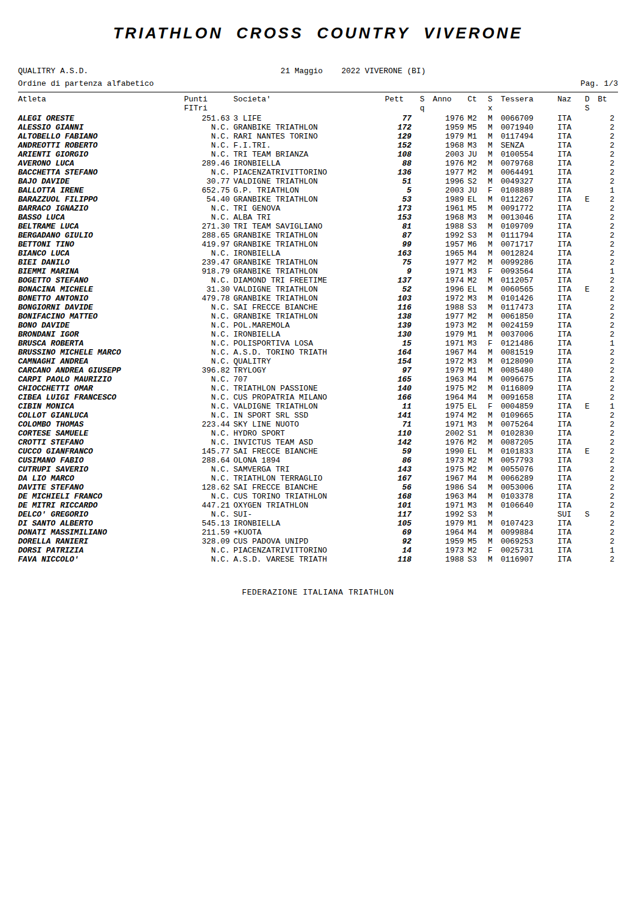TRIATHLON CROSS COUNTRY VIVERONE
QUALITRY A.S.D. 21 Maggio 2022 VIVERONE (BI)
Ordine di partenza alfabetico Pag. 1/3
| Atleta | Punti FITri | Societa' | Pett | S q | Anno | Ct | S x | Tessera | Naz | D S | Bt |
| --- | --- | --- | --- | --- | --- | --- | --- | --- | --- | --- | --- |
| ALEGI ORESTE | 251.63 | 3 LIFE | 77 | | 1976 | M2 | M | 0066709 | ITA | | 2 |
| ALESSIO GIANNI | N.C. | GRANBIKE TRIATHLON | 172 | | 1959 | M5 | M | 0071940 | ITA | | 2 |
| ALTOBELLO FABIANO | N.C. | RARI NANTES TORINO | 129 | | 1979 | M1 | M | 0117494 | ITA | | 2 |
| ANDREOTTI ROBERTO | N.C. | F.I.TRI. | 152 | | 1968 | M3 | M | SENZA | ITA | | 2 |
| ARIENTI GIORGIO | N.C. | TRI TEAM BRIANZA | 108 | | 2003 | JU | M | 0100554 | ITA | | 2 |
| AVERONO LUCA | 289.46 | IRONBIELLA | 88 | | 1976 | M2 | M | 0079768 | ITA | | 2 |
| BACCHETTA STEFANO | N.C. | PIACENZATRIVITTORINO | 136 | | 1977 | M2 | M | 0064491 | ITA | | 2 |
| BAJO DAVIDE | 30.77 | VALDIGNE TRIATHLON | 51 | | 1996 | S2 | M | 0049327 | ITA | | 2 |
| BALLOTTA IRENE | 652.75 | G.P. TRIATHLON | 5 | | 2003 | JU | F | 0108889 | ITA | | 1 |
| BARAZZUOL FILIPPO | 54.40 | GRANBIKE TRIATHLON | 53 | | 1989 | EL | M | 0112267 | ITA | E | 2 |
| BARRACO IGNAZIO | N.C. | TRI GENOVA | 173 | | 1961 | M5 | M | 0091772 | ITA | | 2 |
| BASSO LUCA | N.C. | ALBA TRI | 153 | | 1968 | M3 | M | 0013046 | ITA | | 2 |
| BELTRAME LUCA | 271.30 | TRI TEAM SAVIGLIANO | 81 | | 1988 | S3 | M | 0109709 | ITA | | 2 |
| BERGADANO GIULIO | 288.65 | GRANBIKE TRIATHLON | 87 | | 1992 | S3 | M | 0111794 | ITA | | 2 |
| BETTONI TINO | 419.97 | GRANBIKE TRIATHLON | 99 | | 1957 | M6 | M | 0071717 | ITA | | 2 |
| BIANCO LUCA | N.C. | IRONBIELLA | 163 | | 1965 | M4 | M | 0012824 | ITA | | 2 |
| BIEI DANILO | 239.47 | GRANBIKE TRIATHLON | 75 | | 1977 | M2 | M | 0099286 | ITA | | 2 |
| BIEMMI MARINA | 918.79 | GRANBIKE TRIATHLON | 9 | | 1971 | M3 | F | 0093564 | ITA | | 1 |
| BOGETTO STEFANO | N.C. | DIAMOND TRI FREETIME | 137 | | 1974 | M2 | M | 0112057 | ITA | | 2 |
| BONACINA MICHELE | 31.30 | VALDIGNE TRIATHLON | 52 | | 1996 | EL | M | 0060565 | ITA | E | 2 |
| BONETTO ANTONIO | 479.78 | GRANBIKE TRIATHLON | 103 | | 1972 | M3 | M | 0101426 | ITA | | 2 |
| BONGIORNI DAVIDE | N.C. | SAI FRECCE BIANCHE | 116 | | 1988 | S3 | M | 0117473 | ITA | | 2 |
| BONIFACINO MATTEO | N.C. | GRANBIKE TRIATHLON | 138 | | 1977 | M2 | M | 0061850 | ITA | | 2 |
| BONO DAVIDE | N.C. | POL.MAREMOLA | 139 | | 1973 | M2 | M | 0024159 | ITA | | 2 |
| BRONDANI IGOR | N.C. | IRONBIELLA | 130 | | 1979 | M1 | M | 0037006 | ITA | | 2 |
| BRUSCA ROBERTA | N.C. | POLISPORTIVA LOSA | 15 | | 1971 | M3 | F | 0121486 | ITA | | 1 |
| BRUSSINO MICHELE MARCO | N.C. | A.S.D. TORINO TRIATH | 164 | | 1967 | M4 | M | 0081519 | ITA | | 2 |
| CAMNAGHI ANDREA | N.C. | QUALITRY | 154 | | 1972 | M3 | M | 0128090 | ITA | | 2 |
| CARCANO ANDREA GIUSEPP | 396.82 | TRYLOGY | 97 | | 1979 | M1 | M | 0085480 | ITA | | 2 |
| CARPI PAOLO MAURIZIO | N.C. | 707 | 165 | | 1963 | M4 | M | 0096675 | ITA | | 2 |
| CHIOCCHETTI OMAR | N.C. | TRIATHLON PASSIONE | 140 | | 1975 | M2 | M | 0116809 | ITA | | 2 |
| CIBEA LUIGI FRANCESCO | N.C. | CUS PROPATRIA MILANO | 166 | | 1964 | M4 | M | 0091658 | ITA | | 2 |
| CIBIN MONICA | N.C. | VALDIGNE TRIATHLON | 11 | | 1975 | EL | F | 0004859 | ITA | E | 1 |
| COLLOT GIANLUCA | N.C. | IN SPORT SRL SSD | 141 | | 1974 | M2 | M | 0109665 | ITA | | 2 |
| COLOMBO THOMAS | 223.44 | SKY LINE NUOTO | 71 | | 1971 | M3 | M | 0075264 | ITA | | 2 |
| CORTESE SAMUELE | N.C. | HYDRO SPORT | 110 | | 2002 | S1 | M | 0102830 | ITA | | 2 |
| CROTTI STEFANO | N.C. | INVICTUS TEAM ASD | 142 | | 1976 | M2 | M | 0087205 | ITA | | 2 |
| CUCCO GIANFRANCO | 145.77 | SAI FRECCE BIANCHE | 59 | | 1990 | EL | M | 0101833 | ITA | E | 2 |
| CUSIMANO FABIO | 288.64 | OLONA 1894 | 86 | | 1973 | M2 | M | 0057793 | ITA | | 2 |
| CUTRUPI SAVERIO | N.C. | SAMVERGA TRI | 143 | | 1975 | M2 | M | 0055076 | ITA | | 2 |
| DA LIO MARCO | N.C. | TRIATHLON TERRAGLIO | 167 | | 1967 | M4 | M | 0066289 | ITA | | 2 |
| DAVITE STEFANO | 128.62 | SAI FRECCE BIANCHE | 56 | | 1986 | S4 | M | 0053006 | ITA | | 2 |
| DE MICHIELI FRANCO | N.C. | CUS TORINO TRIATHLON | 168 | | 1963 | M4 | M | 0103378 | ITA | | 2 |
| DE MITRI RICCARDO | 447.21 | OXYGEN TRIATHLON | 101 | | 1971 | M3 | M | 0106640 | ITA | | 2 |
| DELCO' GREGORIO | N.C. | SUI- | 117 | | 1992 | S3 | M | | SUI | S | 2 |
| DI SANTO ALBERTO | 545.13 | IRONBIELLA | 105 | | 1979 | M1 | M | 0107423 | ITA | | 2 |
| DONATI MASSIMILIANO | 211.59 | +KUOTA | 69 | | 1964 | M4 | M | 0099884 | ITA | | 2 |
| DORELLA RANIERI | 328.09 | CUS PADOVA UNIPD | 92 | | 1959 | M5 | M | 0069253 | ITA | | 2 |
| DORSI PATRIZIA | N.C. | PIACENZATRIVITTORINO | 14 | | 1973 | M2 | F | 0025731 | ITA | | 1 |
| FAVA NICCOLO' | N.C. | A.S.D. VARESE TRIATH | 118 | | 1988 | S3 | M | 0116907 | ITA | | 2 |
FEDERAZIONE ITALIANA TRIATHLON